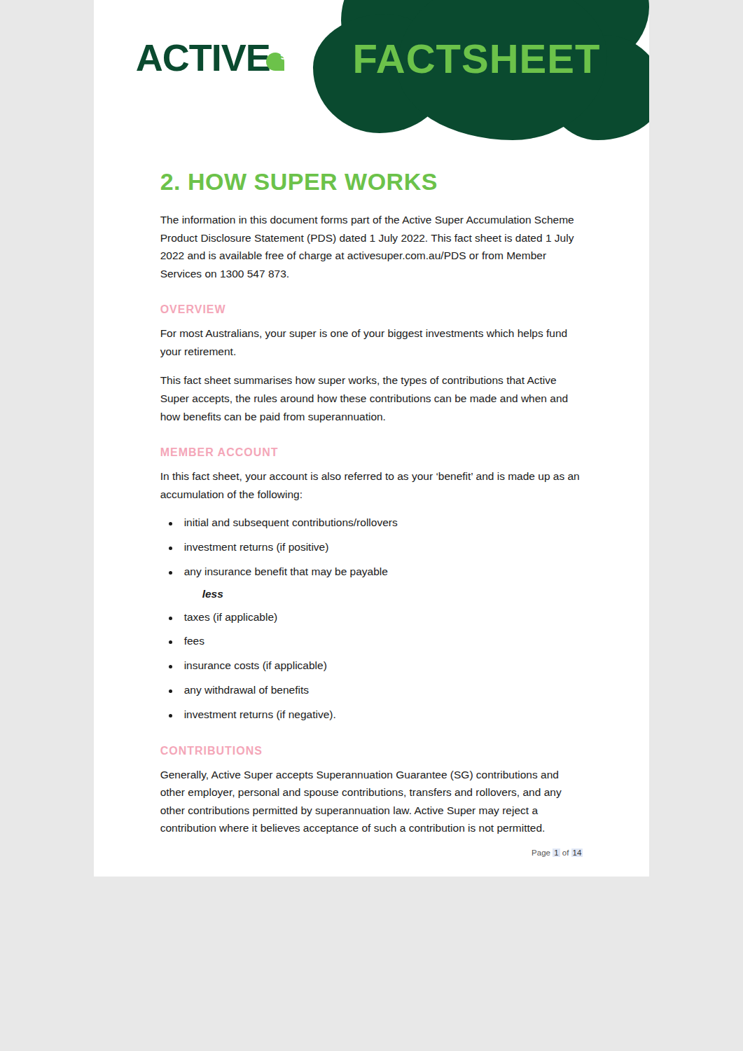ACTIVE SUPER
FACTSHEET
2. HOW SUPER WORKS
The information in this document forms part of the Active Super Accumulation Scheme Product Disclosure Statement (PDS) dated 1 July 2022. This fact sheet is dated 1 July 2022 and is available free of charge at activesuper.com.au/PDS or from Member Services on 1300 547 873.
Overview
For most Australians, your super is one of your biggest investments which helps fund your retirement.
This fact sheet summarises how super works, the types of contributions that Active Super accepts, the rules around how these contributions can be made and when and how benefits can be paid from superannuation.
Member account
In this fact sheet, your account is also referred to as your ‘benefit’ and is made up as an accumulation of the following:
initial and subsequent contributions/rollovers
investment returns (if positive)
any insurance benefit that may be payable
less
taxes (if applicable)
fees
insurance costs (if applicable)
any withdrawal of benefits
investment returns (if negative).
Contributions
Generally, Active Super accepts Superannuation Guarantee (SG) contributions and other employer, personal and spouse contributions, transfers and rollovers, and any other contributions permitted by superannuation law. Active Super may reject a contribution where it believes acceptance of such a contribution is not permitted.
Page 1 of 14